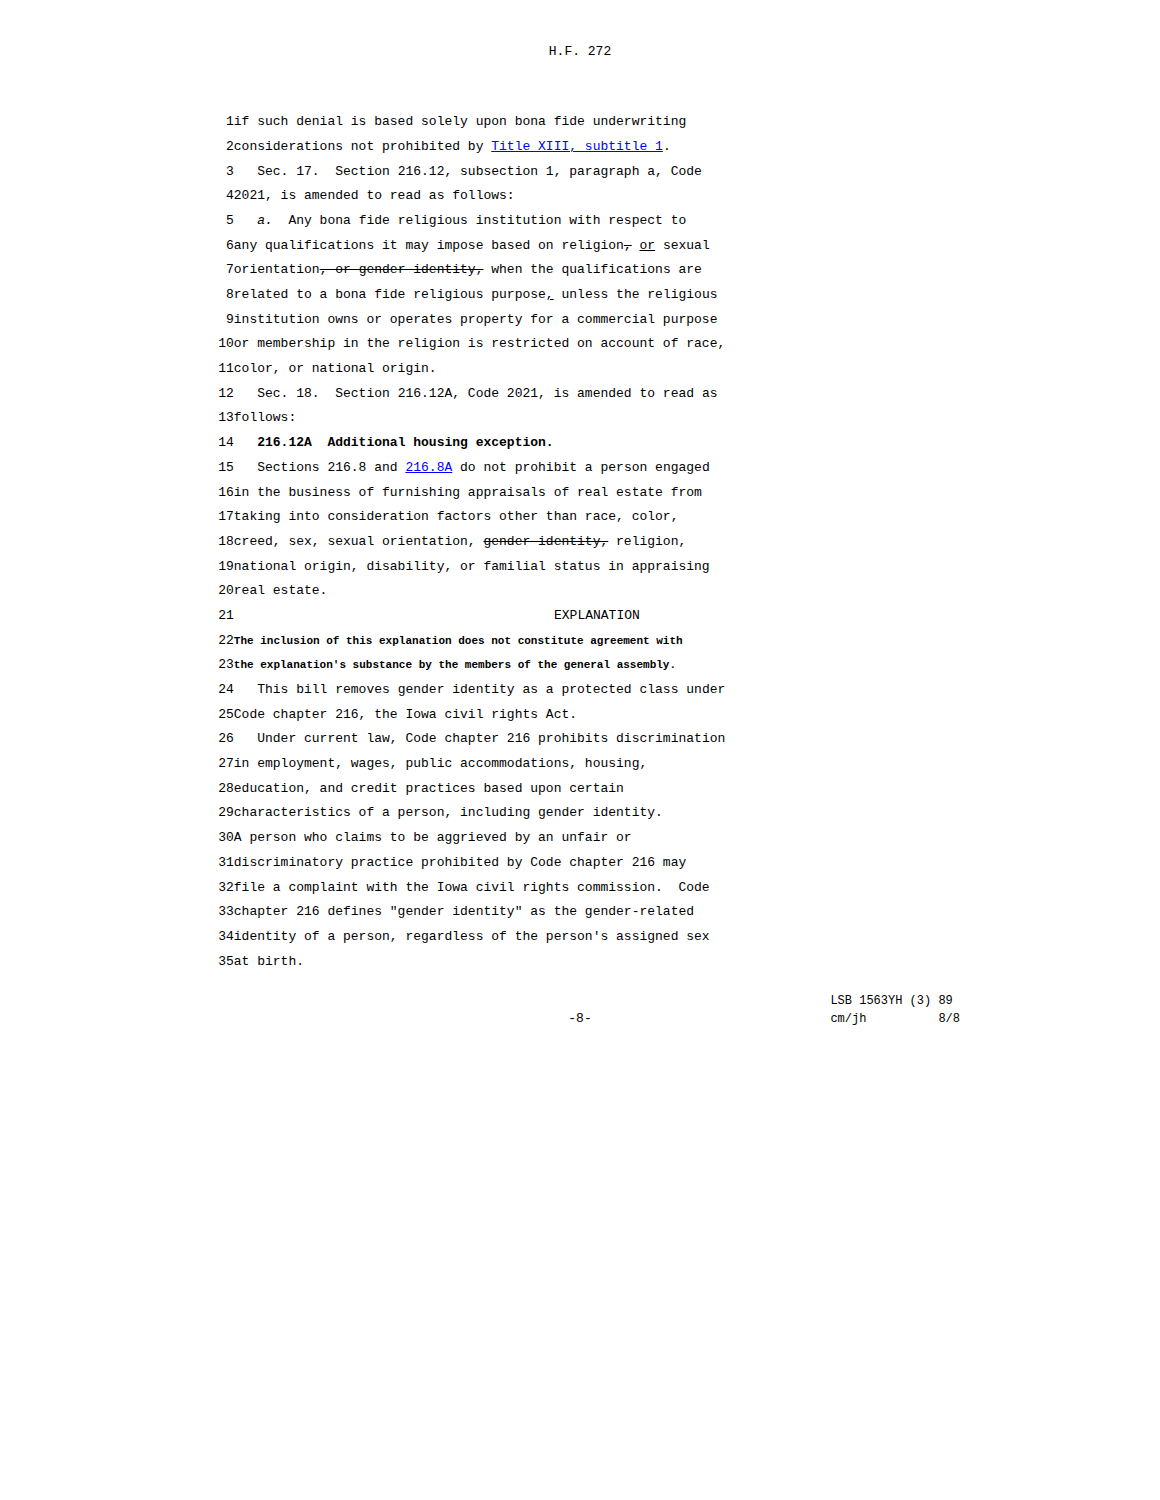H.F. 272
| 1 | if such denial is based solely upon bona fide underwriting |
| 2 | considerations not prohibited by Title XIII, subtitle 1 . |
| 3 | Sec. 17. Section 216.12, subsection 1, paragraph a, Code |
| 4 | 2021, is amended to read as follows: |
| 5 | a. Any bona fide religious institution with respect to |
| 6 | any qualifications it may impose based on religion , or sexual |
| 7 | orientation , or gender identity, when the qualifications are |
| 8 | related to a bona fide religious purpose , unless the religious |
| 9 | institution owns or operates property for a commercial purpose |
| 10 | or membership in the religion is restricted on account of race, |
| 11 | color, or national origin. |
| 12 | Sec. 18. Section 216.12A, Code 2021, is amended to read as |
| 13 | follows: |
| 14 | 216.12A Additional housing exception. |
| 15 | Sections 216.8 and 216.8A do not prohibit a person engaged |
| 16 | in the business of furnishing appraisals of real estate from |
| 17 | taking into consideration factors other than race, color, |
| 18 | creed, sex, sexual orientation, gender identity, religion, |
| 19 | national origin, disability, or familial status in appraising |
| 20 | real estate. |
| 21 | EXPLANATION |
| 22 | The inclusion of this explanation does not constitute agreement with |
| 23 | the explanation's substance by the members of the general assembly. |
| 24 | This bill removes gender identity as a protected class under |
| 25 | Code chapter 216, the Iowa civil rights Act. |
| 26 | Under current law, Code chapter 216 prohibits discrimination |
| 27 | in employment, wages, public accommodations, housing, |
| 28 | education, and credit practices based upon certain |
| 29 | characteristics of a person, including gender identity. |
| 30 | A person who claims to be aggrieved by an unfair or |
| 31 | discriminatory practice prohibited by Code chapter 216 may |
| 32 | file a complaint with the Iowa civil rights commission. Code |
| 33 | chapter 216 defines "gender identity" as the gender-related |
| 34 | identity of a person, regardless of the person's assigned sex |
| 35 | at birth. |
-8-
LSB 1563YH (3) 89
cm/jh 8/8